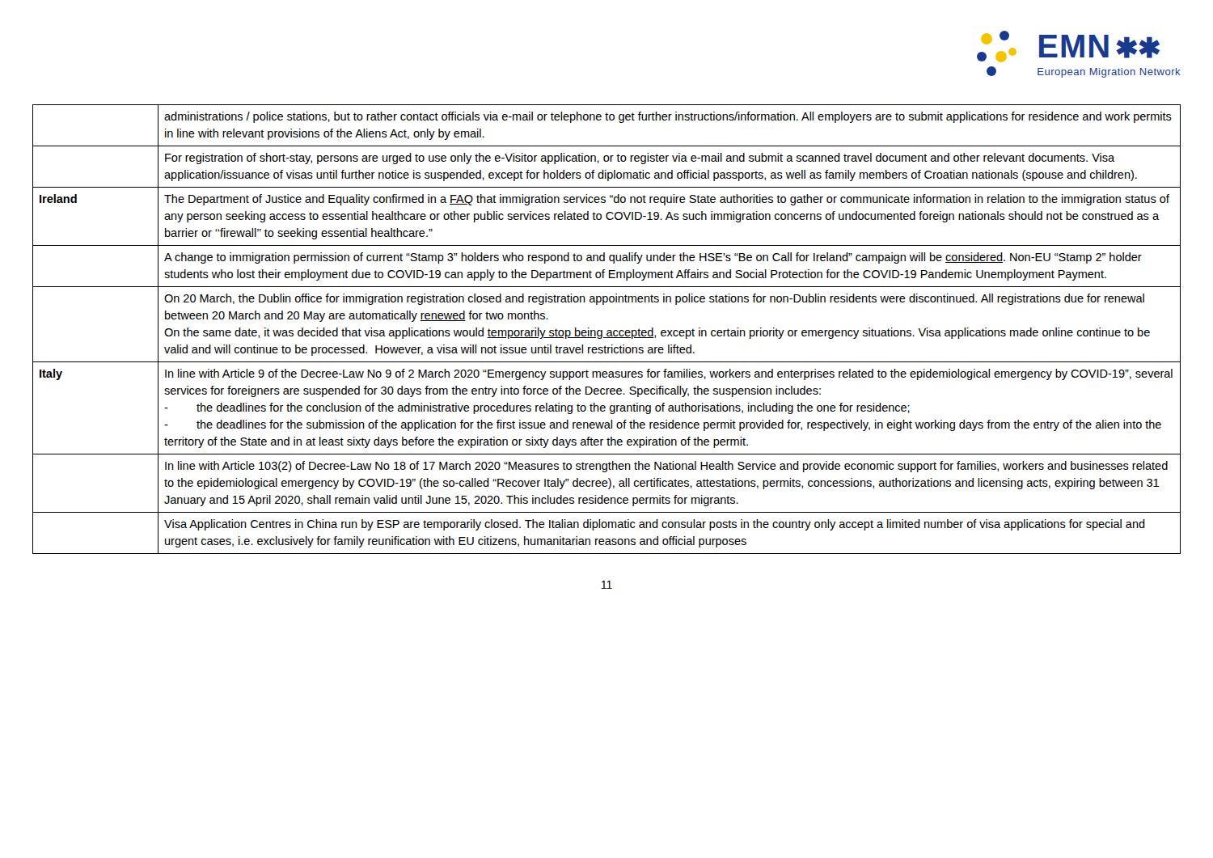EMN ✱✱
European Migration Network
| | administrations / police stations, but to rather contact officials via e-mail or telephone to get further instructions/information. All employers are to submit applications for residence and work permits in line with relevant provisions of the Aliens Act, only by email. |
| | For registration of short-stay, persons are urged to use only the e-Visitor application, or to register via e-mail and submit a scanned travel document and other relevant documents. Visa application/issuance of visas until further notice is suspended, except for holders of diplomatic and official passports, as well as family members of Croatian nationals (spouse and children). |
| Ireland | The Department of Justice and Equality confirmed in a FAQ that immigration services “do not require State authorities to gather or communicate information in relation to the immigration status of any person seeking access to essential healthcare or other public services related to COVID-19. As such immigration concerns of undocumented foreign nationals should not be construed as a barrier or ‘‘firewall’’ to seeking essential healthcare.” |
| | A change to immigration permission of current “Stamp 3” holders who respond to and qualify under the HSE’s “Be on Call for Ireland” campaign will be considered . Non-EU “Stamp 2” holder students who lost their employment due to COVID-19 can apply to the Department of Employment Affairs and Social Protection for the COVID-19 Pandemic Unemployment Payment. |
| | On 20 March, the Dublin office for immigration registration closed and registration appointments in police stations for non-Dublin residents were discontinued. All registrations due for renewal between 20 March and 20 May are automatically renewed for two months. On the same date, it was decided that visa applications would temporarily stop being accepted , except in certain priority or emergency situations. Visa applications made online continue to be valid and will continue to be processed. However, a visa will not issue until travel restrictions are lifted. |
| Italy | In line with Article 9 of the Decree-Law No 9 of 2 March 2020 “Emergency support measures for families, workers and enterprises related to the epidemiological emergency by COVID-19”, several services for foreigners are suspended for 30 days from the entry into force of the Decree. Specifically, the suspension includes: - the deadlines for the conclusion of the administrative procedures relating to the granting of authorisations, including the one for residence; - the deadlines for the submission of the application for the first issue and renewal of the residence permit provided for, respectively, in eight working days from the entry of the alien into the territory of the State and in at least sixty days before the expiration or sixty days after the expiration of the permit. |
| | In line with Article 103(2) of Decree-Law No 18 of 17 March 2020 “Measures to strengthen the National Health Service and provide economic support for families, workers and businesses related to the epidemiological emergency by COVID-19” (the so-called “Recover Italy” decree), all certificates, attestations, permits, concessions, authorizations and licensing acts, expiring between 31 January and 15 April 2020, shall remain valid until June 15, 2020. This includes residence permits for migrants. |
| | Visa Application Centres in China run by ESP are temporarily closed. The Italian diplomatic and consular posts in the country only accept a limited number of visa applications for special and urgent cases, i.e. exclusively for family reunification with EU citizens, humanitarian reasons and official purposes |
11